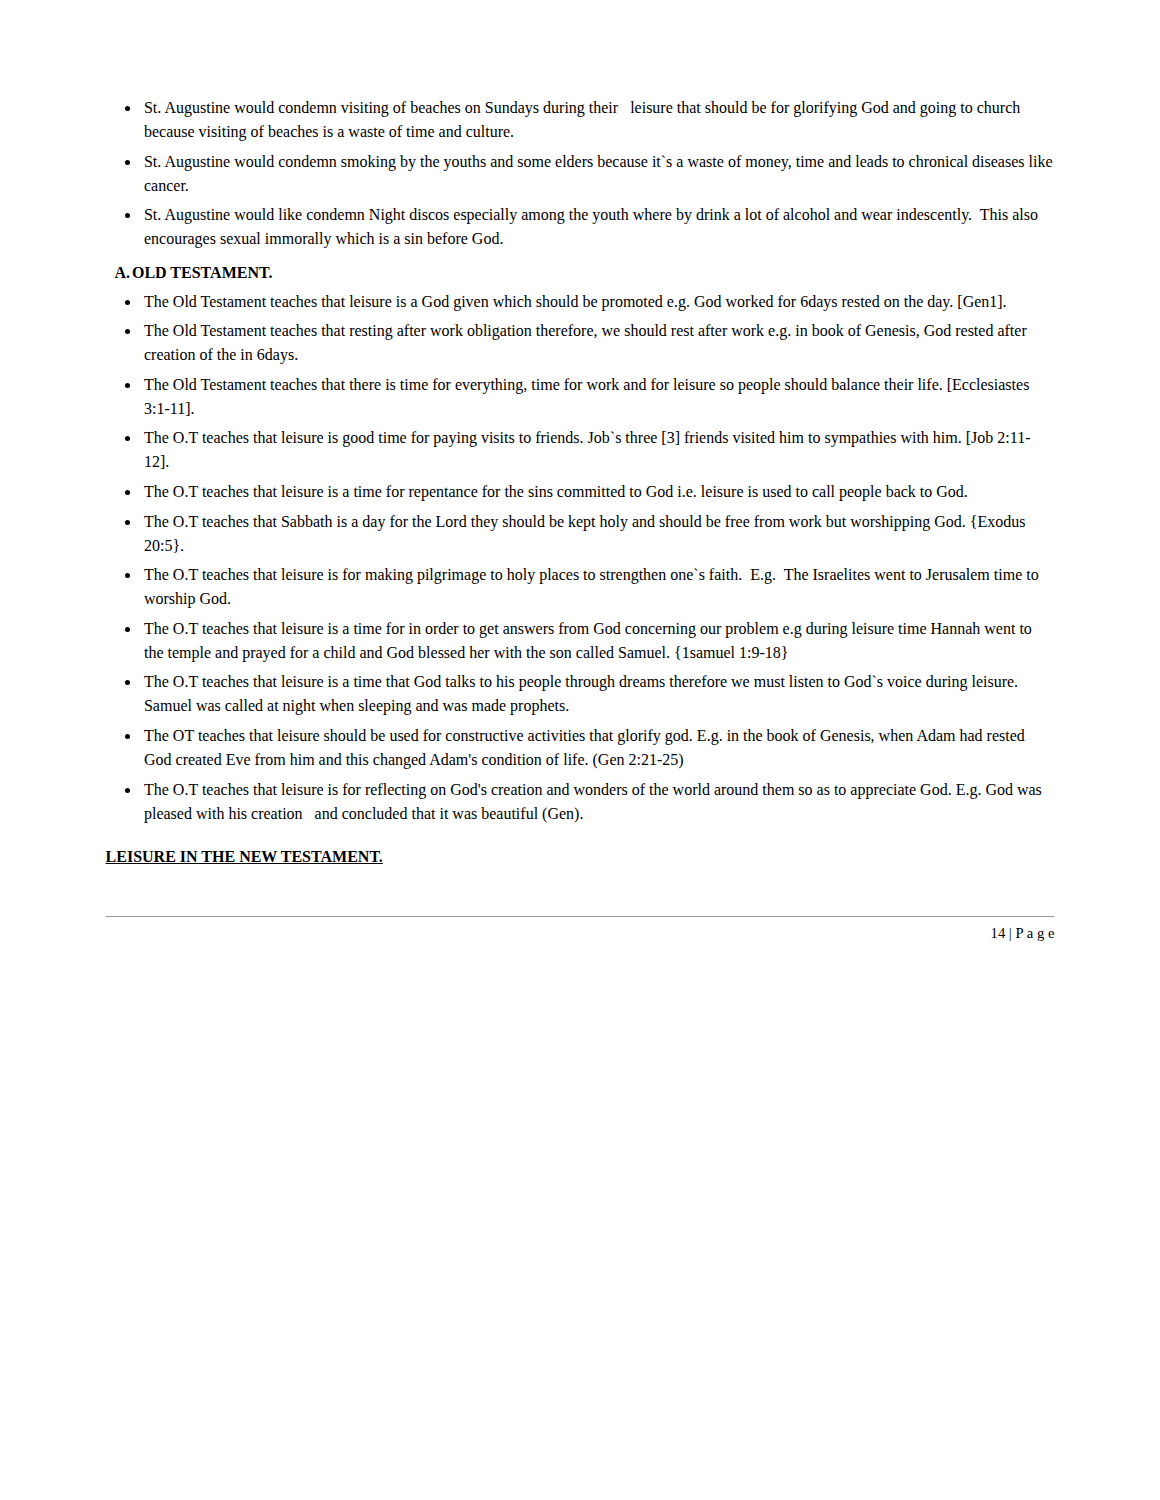St. Augustine would condemn visiting of beaches on Sundays during their leisure that should be for glorifying God and going to church because visiting of beaches is a waste of time and culture.
St. Augustine would condemn smoking by the youths and some elders because it`s a waste of money, time and leads to chronical diseases like cancer.
St. Augustine would like condemn Night discos especially among the youth where by drink a lot of alcohol and wear indescently. This also encourages sexual immorally which is a sin before God.
A. Old Testament.
The Old Testament teaches that leisure is a God given which should be promoted e.g. God worked for 6days rested on the day. [Gen1].
The Old Testament teaches that resting after work obligation therefore, we should rest after work e.g. in book of Genesis, God rested after creation of the in 6days.
The Old Testament teaches that there is time for everything, time for work and for leisure so people should balance their life. [Ecclesiastes 3:1-11].
The O.T teaches that leisure is good time for paying visits to friends. Job`s three [3] friends visited him to sympathies with him. [Job 2:11-12].
The O.T teaches that leisure is a time for repentance for the sins committed to God i.e. leisure is used to call people back to God.
The O.T teaches that Sabbath is a day for the Lord they should be kept holy and should be free from work but worshipping God. {Exodus 20:5}.
The O.T teaches that leisure is for making pilgrimage to holy places to strengthen one`s faith. E.g. The Israelites went to Jerusalem time to worship God.
The O.T teaches that leisure is a time for in order to get answers from God concerning our problem e.g during leisure time Hannah went to the temple and prayed for a child and God blessed her with the son called Samuel. {1samuel 1:9-18}
The O.T teaches that leisure is a time that God talks to his people through dreams therefore we must listen to God`s voice during leisure. Samuel was called at night when sleeping and was made prophets.
The OT teaches that leisure should be used for constructive activities that glorify god. E.g. in the book of Genesis, when Adam had rested God created Eve from him and this changed Adam's condition of life. (Gen 2:21-25)
The O.T teaches that leisure is for reflecting on God's creation and wonders of the world around them so as to appreciate God. E.g. God was pleased with his creation and concluded that it was beautiful (Gen).
Leisure in the New Testament.
14 | P a g e